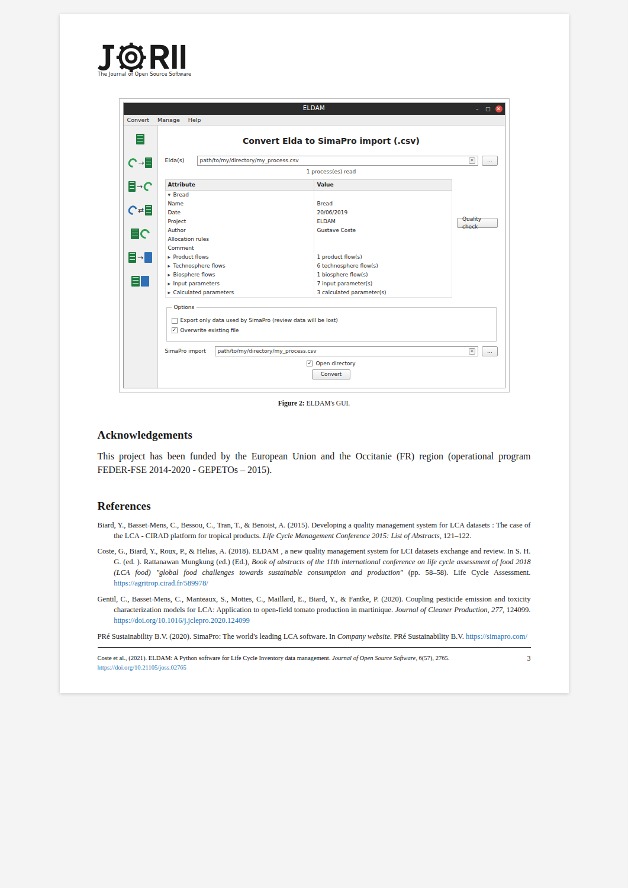The Journal of Open Source Software
ELDAM
–□✕
Convert Manage Help
→
→
⇄
→
Convert Elda to SimaPro import (.csv)
Elda(s)
path/to/my/directory/my_process.csv✕
...
1 process(es) read
| Attribute | Value |
| --- | --- |
| ▾ Bread | |
| Name | Bread |
| Date | 20/06/2019 |
| Project | ELDAM |
| Author | Gustave Coste |
| Allocation rules | |
| Comment | |
| ▸ Product flows | 1 product flow(s) |
| ▸ Technosphere flows | 6 technosphere flow(s) |
| ▸ Biosphere flows | 1 biosphere flow(s) |
| ▸ Input parameters | 7 input parameter(s) |
| ▸ Calculated parameters | 3 calculated parameter(s) |
Quality check
Options
Export only data used by SimaPro (review data will be lost)
Overwrite existing file
SimaPro import
path/to/my/directory/my_process.csv✕
...
Open directory
Convert
Figure 2: ELDAM's GUI.
Acknowledgements
This project has been funded by the European Union and the Occitanie (FR) region (operational program FEDER-FSE 2014-2020 - GEPETOs – 2015).
References
Biard, Y., Basset-Mens, C., Bessou, C., Tran, T., & Benoist, A. (2015). Developing a quality management system for LCA datasets : The case of the LCA - CIRAD platform for tropical products. Life Cycle Management Conference 2015: List of Abstracts, 121–122.
Coste, G., Biard, Y., Roux, P., & Helias, A. (2018). ELDAM , a new quality management system for LCI datasets exchange and review. In S. H. G. (ed. ). Rattanawan Mungkung (ed.) (Ed.), Book of abstracts of the 11th international conference on life cycle assessment of food 2018 (LCA food) "global food challenges towards sustainable consumption and production" (pp. 58–58). Life Cycle Assessment. https://agritrop.cirad.fr/589978/
Gentil, C., Basset-Mens, C., Manteaux, S., Mottes, C., Maillard, E., Biard, Y., & Fantke, P. (2020). Coupling pesticide emission and toxicity characterization models for LCA: Application to open-field tomato production in martinique. Journal of Cleaner Production, 277, 124099. https://doi.org/10.1016/j.jclepro.2020.124099
PRé Sustainability B.V. (2020). SimaPro: The world's leading LCA software. In Company website. PRé Sustainability B.V. https://simapro.com/
Coste et al., (2021). ELDAM: A Python software for Life Cycle Inventory data management. Journal of Open Source Software, 6(57), 2765. https://doi.org/10.21105/joss.02765
3